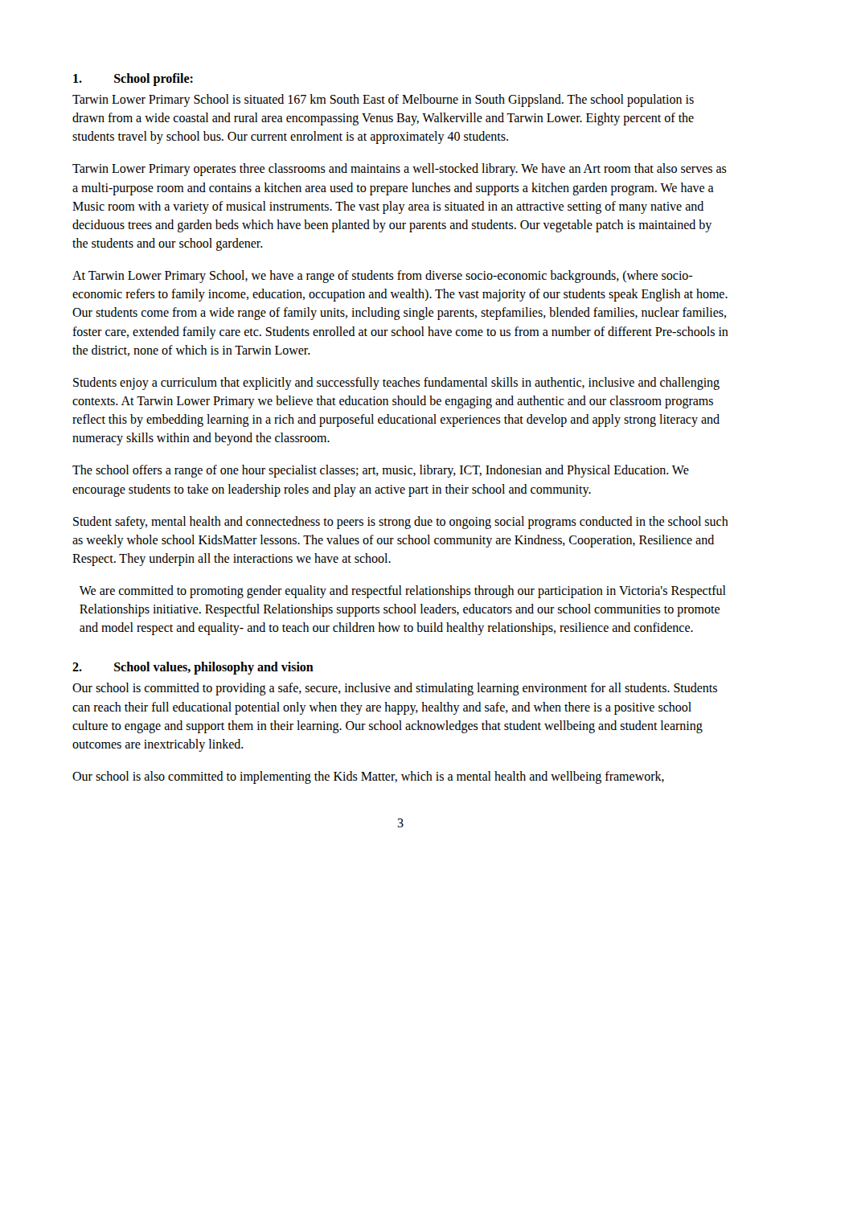1. School profile:
Tarwin Lower Primary School is situated 167 km South East of Melbourne in South Gippsland. The school population is drawn from a wide coastal and rural area encompassing Venus Bay, Walkerville and Tarwin Lower. Eighty percent of the students travel by school bus. Our current enrolment is at approximately 40 students.
Tarwin Lower Primary operates three classrooms and maintains a well-stocked library. We have an Art room that also serves as a multi-purpose room and contains a kitchen area used to prepare lunches and supports a kitchen garden program. We have a Music room with a variety of musical instruments. The vast play area is situated in an attractive setting of many native and deciduous trees and garden beds which have been planted by our parents and students. Our vegetable patch is maintained by the students and our school gardener.
At Tarwin Lower Primary School, we have a range of students from diverse socio-economic backgrounds, (where socio-economic refers to family income, education, occupation and wealth). The vast majority of our students speak English at home. Our students come from a wide range of family units, including single parents, stepfamilies, blended families, nuclear families, foster care, extended family care etc. Students enrolled at our school have come to us from a number of different Pre-schools in the district, none of which is in Tarwin Lower.
Students enjoy a curriculum that explicitly and successfully teaches fundamental skills in authentic, inclusive and challenging contexts. At Tarwin Lower Primary we believe that education should be engaging and authentic and our classroom programs reflect this by embedding learning in a rich and purposeful educational experiences that develop and apply strong literacy and numeracy skills within and beyond the classroom.
The school offers a range of one hour specialist classes; art, music, library, ICT, Indonesian and Physical Education. We encourage students to take on leadership roles and play an active part in their school and community.
Student safety, mental health and connectedness to peers is strong due to ongoing social programs conducted in the school such as weekly whole school KidsMatter lessons. The values of our school community are Kindness, Cooperation, Resilience and Respect. They underpin all the interactions we have at school.
We are committed to promoting gender equality and respectful relationships through our participation in Victoria's Respectful Relationships initiative. Respectful Relationships supports school leaders, educators and our school communities to promote and model respect and equality- and to teach our children how to build healthy relationships, resilience and confidence.
2. School values, philosophy and vision
Our school is committed to providing a safe, secure, inclusive and stimulating learning environment for all students. Students can reach their full educational potential only when they are happy, healthy and safe, and when there is a positive school culture to engage and support them in their learning. Our school acknowledges that student wellbeing and student learning outcomes are inextricably linked.
Our school is also committed to implementing the Kids Matter, which is a mental health and wellbeing framework,
3